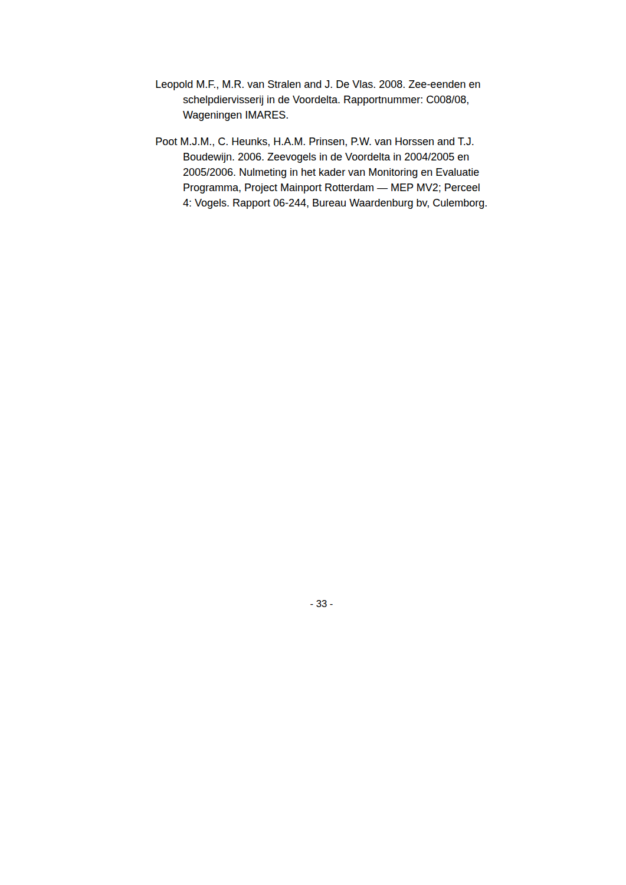Leopold M.F., M.R. van Stralen and J. De Vlas. 2008. Zee-eenden en schelpdiervisserij in de Voordelta. Rapportnummer: C008/08, Wageningen IMARES.
Poot M.J.M., C. Heunks, H.A.M. Prinsen, P.W. van Horssen and T.J. Boudewijn. 2006. Zeevogels in de Voordelta in 2004/2005 en 2005/2006. Nulmeting in het kader van Monitoring en Evaluatie Programma, Project Mainport Rotterdam — MEP MV2; Perceel 4: Vogels. Rapport 06-244, Bureau Waardenburg bv, Culemborg.
- 33 -